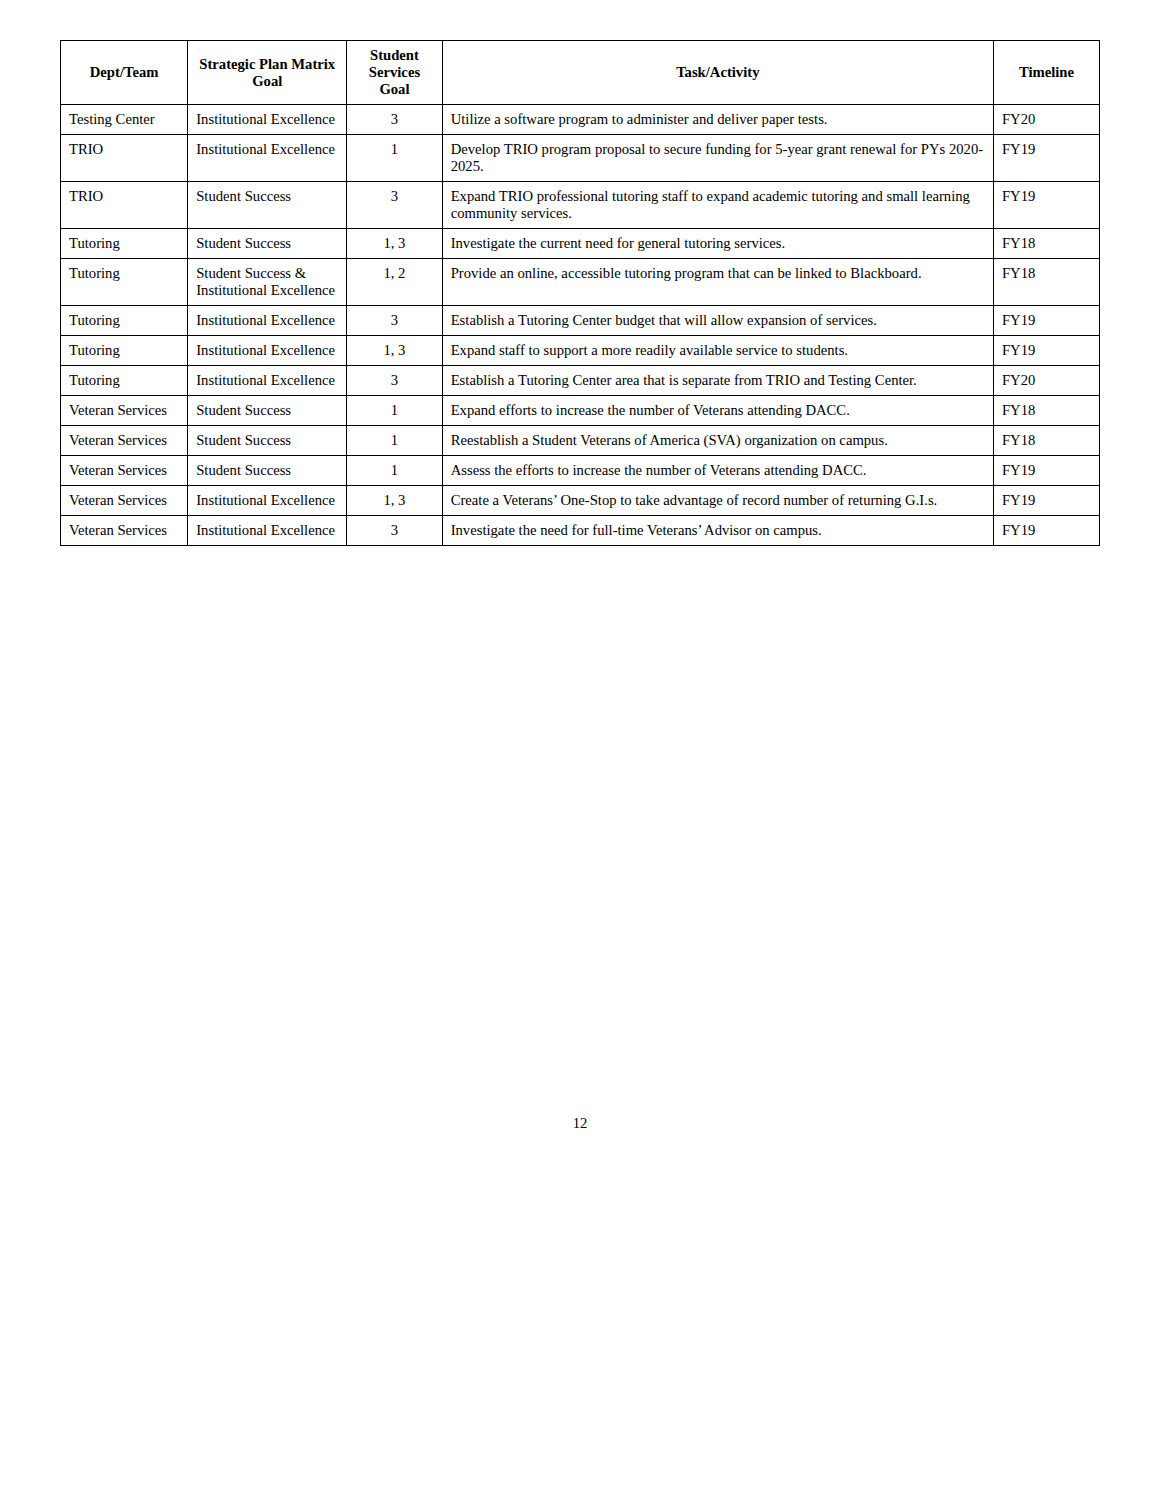| Dept/Team | Strategic Plan Matrix Goal | Student Services Goal | Task/Activity | Timeline |
| --- | --- | --- | --- | --- |
| Testing Center | Institutional Excellence | 3 | Utilize a software program to administer and deliver paper tests. | FY20 |
| TRIO | Institutional Excellence | 1 | Develop TRIO program proposal to secure funding for 5-year grant renewal for PYs 2020-2025. | FY19 |
| TRIO | Student Success | 3 | Expand TRIO professional tutoring staff to expand academic tutoring and small learning community services. | FY19 |
| Tutoring | Student Success | 1, 3 | Investigate the current need for general tutoring services. | FY18 |
| Tutoring | Student Success & Institutional Excellence | 1, 2 | Provide an online, accessible tutoring program that can be linked to Blackboard. | FY18 |
| Tutoring | Institutional Excellence | 3 | Establish a Tutoring Center budget that will allow expansion of services. | FY19 |
| Tutoring | Institutional Excellence | 1, 3 | Expand staff to support a more readily available service to students. | FY19 |
| Tutoring | Institutional Excellence | 3 | Establish a Tutoring Center area that is separate from TRIO and Testing Center. | FY20 |
| Veteran Services | Student Success | 1 | Expand efforts to increase the number of Veterans attending DACC. | FY18 |
| Veteran Services | Student Success | 1 | Reestablish a Student Veterans of America (SVA) organization on campus. | FY18 |
| Veteran Services | Student Success | 1 | Assess the efforts to increase the number of Veterans attending DACC. | FY19 |
| Veteran Services | Institutional Excellence | 1, 3 | Create a Veterans’ One-Stop to take advantage of record number of returning G.I.s. | FY19 |
| Veteran Services | Institutional Excellence | 3 | Investigate the need for full-time Veterans’ Advisor on campus. | FY19 |
12